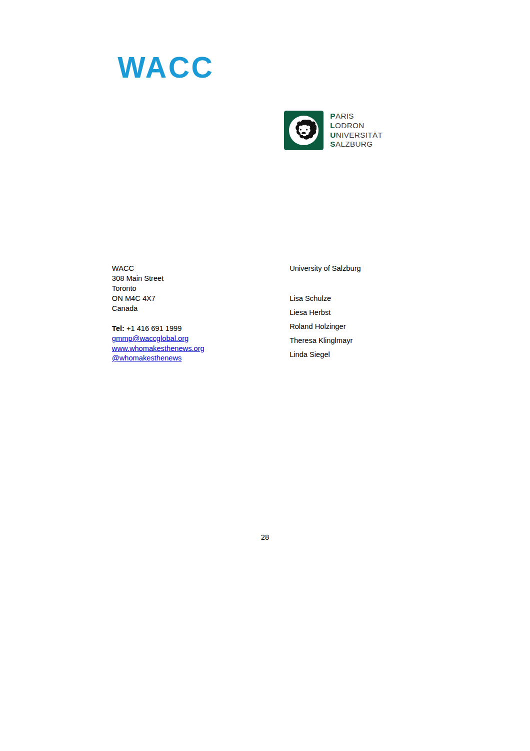WACC
PARIS
LODRON
UNIVERSITÄT
SALZBURG
WACC
308 Main Street
Toronto
ON M4C 4X7
Canada
Tel: +1 416 691 1999
gmmp@waccglobal.org
www.whomakesthenews.org
@whomakesthenews
University of Salzburg
Lisa Schulze
Liesa Herbst
Roland Holzinger
Theresa Klinglmayr
Linda Siegel
28